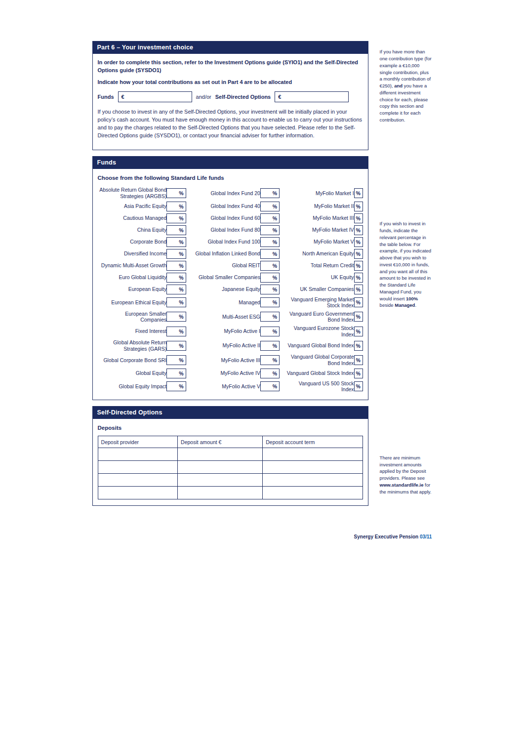Part 6 – Your investment choice
In order to complete this section, refer to the Investment Options guide (SYIO1) and the Self-Directed Options guide (SYSDO1)
Indicate how your total contributions as set out in Part 4 are to be allocated
Funds
€
and/or Self-Directed Options
€
If you choose to invest in any of the Self-Directed Options, your investment will be initially placed in your policy’s cash account. You must have enough money in this account to enable us to carry out your instructions and to pay the charges related to the Self-Directed Options that you have selected. Please refer to the Self-Directed Options guide (SYSDO1), or contact your financial adviser for further information.
Funds
Choose from the following Standard Life funds
| Absolute Return Global Bond Strategies (ARGBS) | % | | Global Index Fund 20 | % | | MyFolio Market I | % |
| Asia Pacific Equity | % | | Global Index Fund 40 | % | | MyFolio Market II | % |
| Cautious Managed | % | | Global Index Fund 60 | % | | MyFolio Market III | % |
| China Equity | % | | Global Index Fund 80 | % | | MyFolio Market IV | % |
| Corporate Bond | % | | Global Index Fund 100 | % | | MyFolio Market V | % |
| Diversified Income | % | | Global Inflation Linked Bond | % | | North American Equity | % |
| Dynamic Multi-Asset Growth | % | | Global REIT | % | | Total Return Credit | % |
| Euro Global Liquidity | % | | Global Smaller Companies | % | | UK Equity | % |
| European Equity | % | | Japanese Equity | % | | UK Smaller Companies | % |
| European Ethical Equity | % | | Managed | % | | Vanguard Emerging Market Stock Index | % |
| European Smaller Companies | % | | Multi-Asset ESG | % | | Vanguard Euro Government Bond Index | % |
| Fixed Interest | % | | MyFolio Active I | % | | Vanguard Eurozone Stock Index | % |
| Global Absolute Return Strategies (GARS) | % | | MyFolio Active II | % | | Vanguard Global Bond Index | % |
| Global Corporate Bond SRI | % | | MyFolio Active III | % | | Vanguard Global Corporate Bond Index | % |
| Global Equity | % | | MyFolio Active IV | % | | Vanguard Global Stock Index | % |
| Global Equity Impact | % | | MyFolio Active V | % | | Vanguard US 500 Stock Index | % |
Self-Directed Options
Deposits
| Deposit provider | Deposit amount € | Deposit account term |
| --- | --- | --- |
If you have more than one contribution type (for example a €10,000 single contribution, plus a monthly contribution of €250), and you have a different investment choice for each, please copy this section and complete it for each contribution.
If you wish to invest in funds, indicate the relevant percentage in the table below. For example, if you indicated above that you wish to invest €10,000 in funds, and you want all of this amount to be invested in the Standard Life Managed Fund, you would insert 100% beside Managed.
There are minimum investment amounts applied by the Deposit providers. Please see www.standardlife.ie for the minimums that apply.
Synergy Executive Pension 03/11